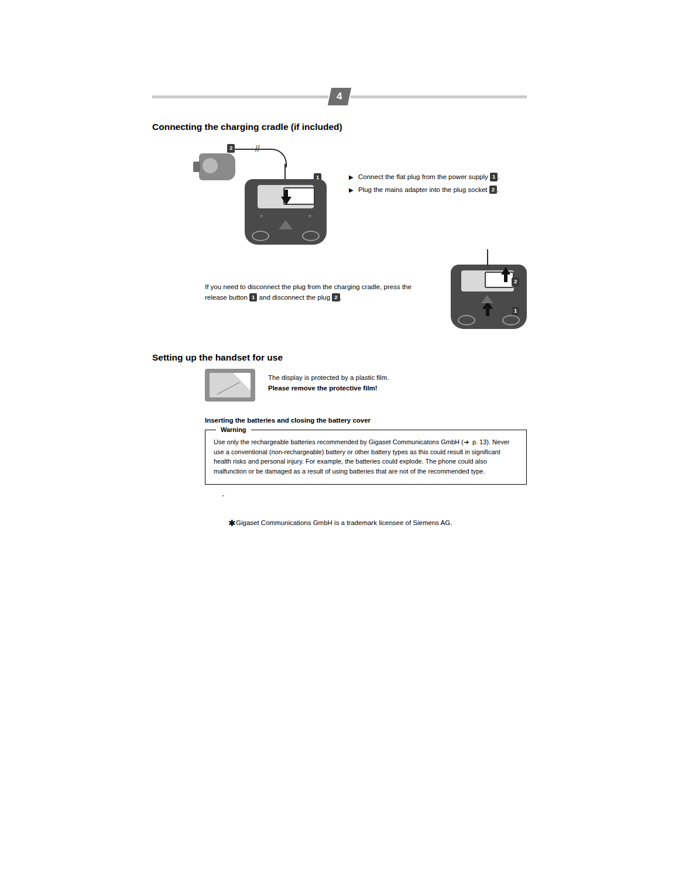4
Connecting the charging cradle (if included)
/ /
2
1
○○
▶Connect the flat plug from the power supply 1.
▶Plug the mains adapter into the plug socket 2.
If you need to disconnect the plug from the charging cradle, press the release button 1 and disconnect the plug 2.
2
1
Setting up the handset for use
The display is protected by a plastic film.
Please remove the protective film!
Inserting the batteries and closing the battery cover
Warning
Use only the rechargeable batteries recommended by Gigaset Communicatons GmbH (➔ p. 13). Never use a conventional (non-rechargeable) battery or other battery types as this could result in significant health risks and personal injury. For example, the batteries could explode. The phone could also malfunction or be damaged as a result of using batteries that are not of the recommended type.
•
✱Gigaset Communications GmbH is a trademark licensee of Siemens AG.